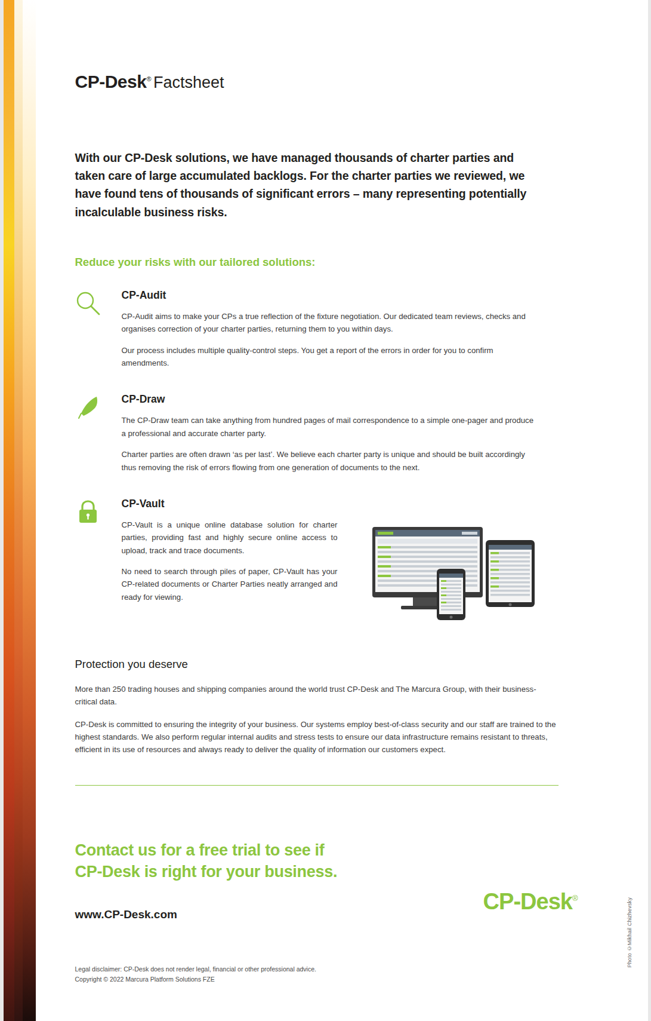CP-Desk®Factsheet
With our CP-Desk solutions, we have managed thousands of charter parties and taken care of large accumulated backlogs. For the charter parties we reviewed, we have found tens of thousands of significant errors – many representing potentially incalculable business risks.
Reduce your risks with our tailored solutions:
CP-Audit
CP-Audit aims to make your CPs a true reflection of the fixture negotiation. Our dedicated team reviews, checks and organises correction of your charter parties, returning them to you within days.
Our process includes multiple quality-control steps. You get a report of the errors in order for you to confirm amendments.
CP-Draw
The CP-Draw team can take anything from hundred pages of mail correspondence to a simple one-pager and produce a professional and accurate charter party.
Charter parties are often drawn ‘as per last’. We believe each charter party is unique and should be built accordingly thus removing the risk of errors flowing from one generation of documents to the next.
CP-Vault
CP-Vault is a unique online database solution for charter parties, providing fast and highly secure online access to upload, track and trace documents.
No need to search through piles of paper, CP-Vault has your CP-related documents or Charter Parties neatly arranged and ready for viewing.
Protection you deserve
More than 250 trading houses and shipping companies around the world trust CP-Desk and The Marcura Group, with their business-critical data.
CP-Desk is committed to ensuring the integrity of your business. Our systems employ best-of-class security and our staff are trained to the highest standards. We also perform regular internal audits and stress tests to ensure our data infrastructure remains resistant to threats, efficient in its use of resources and always ready to deliver the quality of information our customers expect.
Contact us for a free trial to see if
CP-Desk is right for your business.
www.CP-Desk.com
Legal disclaimer: CP-Desk does not render legal, financial or other professional advice.
Copyright © 2022 Marcura Platform Solutions FZE
CP-Desk®
Photo ©Mikhail Chizhevsky